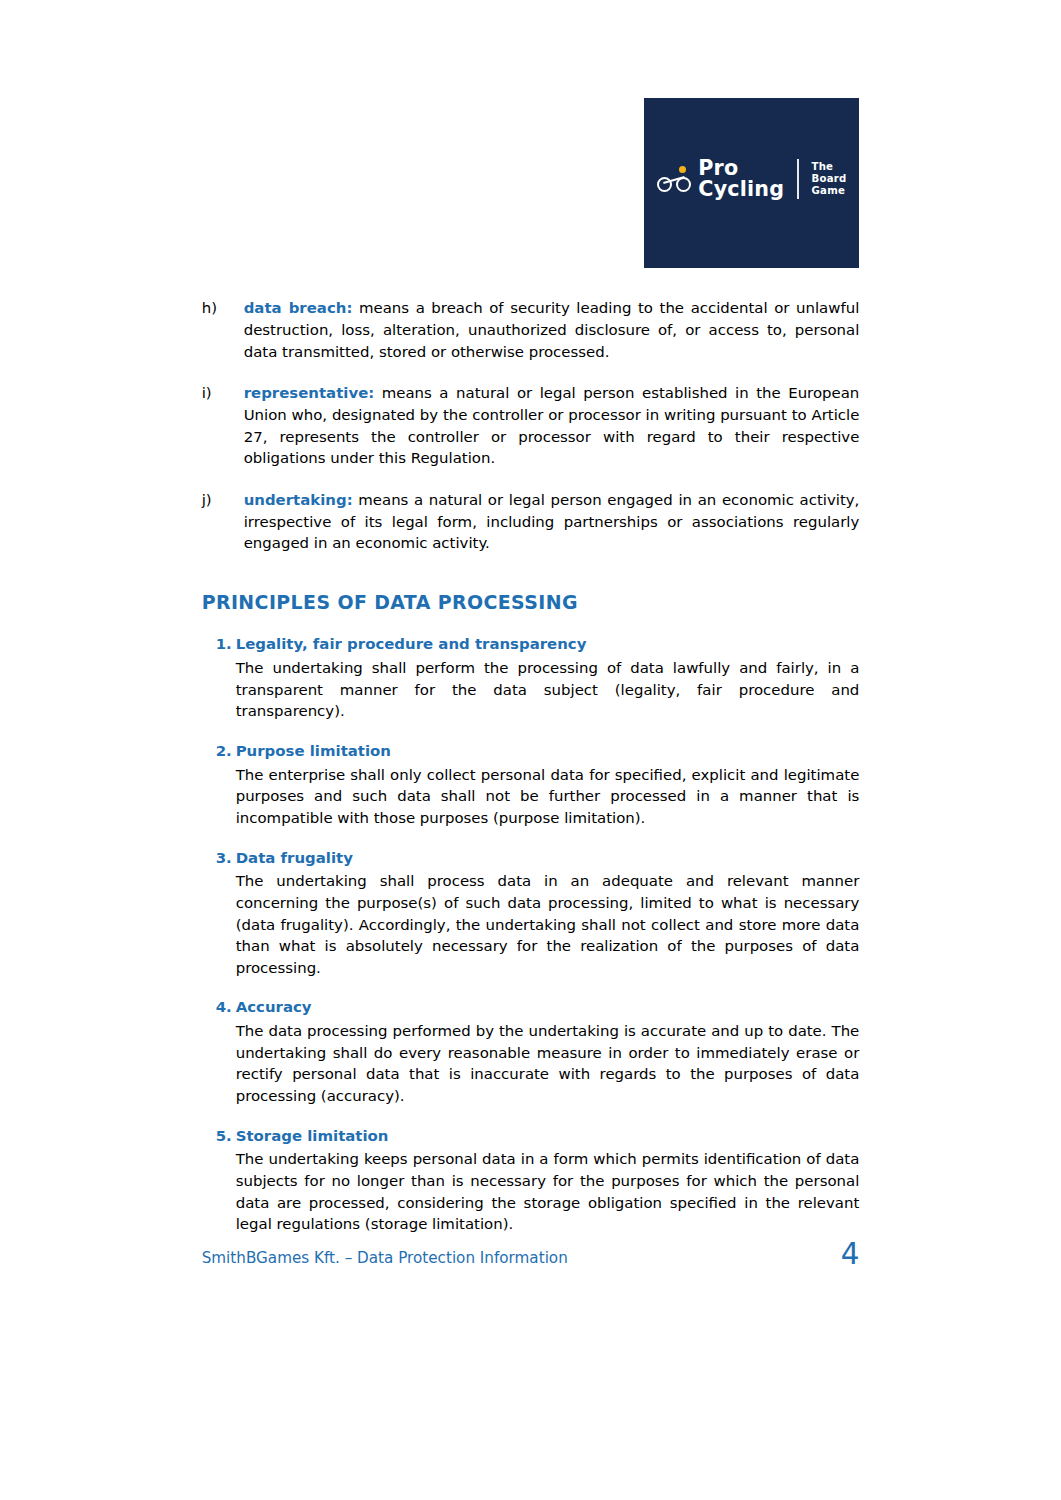Pro Cycling
The
Board
Game
h) data breach: means a breach of security leading to the accidental or unlawful destruction, loss, alteration, unauthorized disclosure of, or access to, personal data transmitted, stored or otherwise processed.
i) representative: means a natural or legal person established in the European Union who, designated by the controller or processor in writing pursuant to Article 27, represents the controller or processor with regard to their respective obligations under this Regulation.
j) undertaking: means a natural or legal person engaged in an economic activity, irrespective of its legal form, including partnerships or associations regularly engaged in an economic activity.
PRINCIPLES OF DATA PROCESSING
Legality, fair procedure and transparency
The undertaking shall perform the processing of data lawfully and fairly, in a transparent manner for the data subject (legality, fair procedure and transparency).
Purpose limitation
The enterprise shall only collect personal data for specified, explicit and legitimate purposes and such data shall not be further processed in a manner that is incompatible with those purposes (purpose limitation).
Data frugality
The undertaking shall process data in an adequate and relevant manner concerning the purpose(s) of such data processing, limited to what is necessary (data frugality). Accordingly, the undertaking shall not collect and store more data than what is absolutely necessary for the realization of the purposes of data processing.
Accuracy
The data processing performed by the undertaking is accurate and up to date. The undertaking shall do every reasonable measure in order to immediately erase or rectify personal data that is inaccurate with regards to the purposes of data processing (accuracy).
Storage limitation
The undertaking keeps personal data in a form which permits identification of data subjects for no longer than is necessary for the purposes for which the personal data are processed, considering the storage obligation specified in the relevant legal regulations (storage limitation).
SmithBGames Kft. – Data Protection Information
4